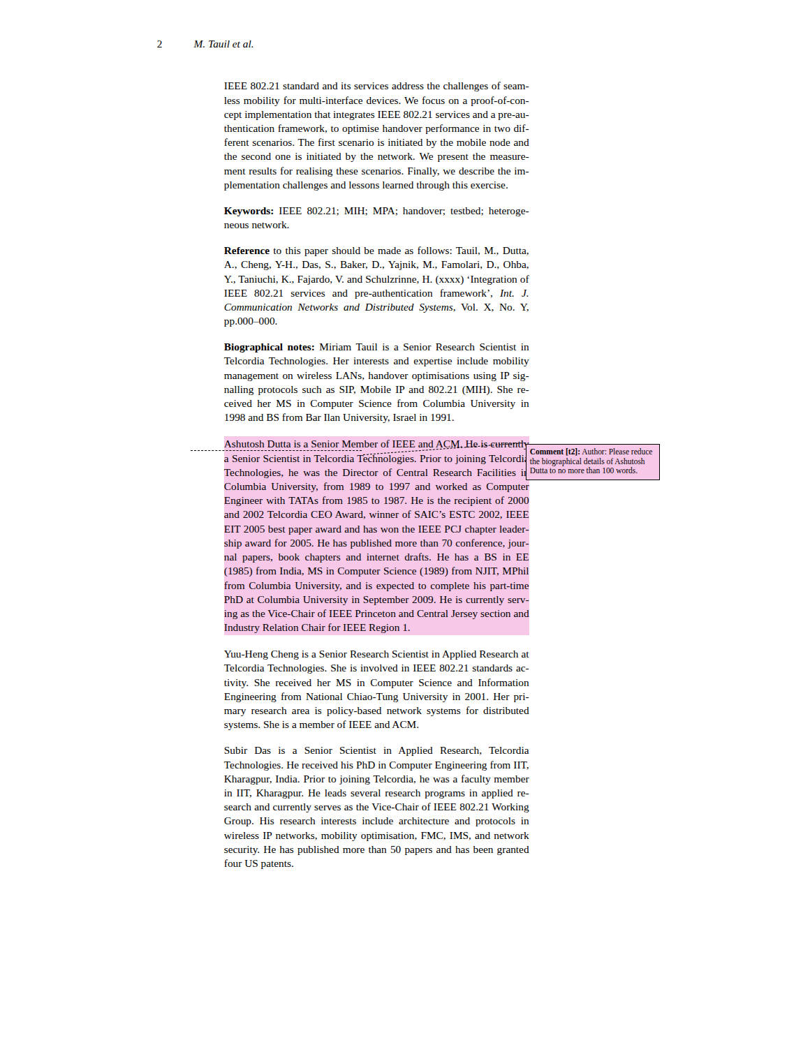2
M. Tauil et al.
IEEE 802.21 standard and its services address the challenges of seamless mobility for multi-interface devices. We focus on a proof-of-concept implementation that integrates IEEE 802.21 services and a pre-authentication framework, to optimise handover performance in two different scenarios. The first scenario is initiated by the mobile node and the second one is initiated by the network. We present the measurement results for realising these scenarios. Finally, we describe the implementation challenges and lessons learned through this exercise.
Keywords: IEEE 802.21; MIH; MPA; handover; testbed; heterogeneous network.
Reference to this paper should be made as follows: Tauil, M., Dutta, A., Cheng, Y-H., Das, S., Baker, D., Yajnik, M., Famolari, D., Ohba, Y., Taniuchi, K., Fajardo, V. and Schulzrinne, H. (xxxx) ‘Integration of IEEE 802.21 services and pre-authentication framework’, Int. J. Communication Networks and Distributed Systems, Vol. X, No. Y, pp.000–000.
Biographical notes: Miriam Tauil is a Senior Research Scientist in Telcordia Technologies. Her interests and expertise include mobility management on wireless LANs, handover optimisations using IP signalling protocols such as SIP, Mobile IP and 802.21 (MIH). She received her MS in Computer Science from Columbia University in 1998 and BS from Bar Ilan University, Israel in 1991.
Ashutosh Dutta is a Senior Member of IEEE and ACM. He is currently a Senior Scientist in Telcordia Technologies. Prior to joining Telcordia Technologies, he was the Director of Central Research Facilities in Columbia University, from 1989 to 1997 and worked as Computer Engineer with TATAs from 1985 to 1987. He is the recipient of 2000 and 2002 Telcordia CEO Award, winner of SAIC’s ESTC 2002, IEEE EIT 2005 best paper award and has won the IEEE PCJ chapter leadership award for 2005. He has published more than 70 conference, journal papers, book chapters and internet drafts. He has a BS in EE (1985) from India, MS in Computer Science (1989) from NJIT, MPhil from Columbia University, and is expected to complete his part-time PhD at Columbia University in September 2009. He is currently serving as the Vice-Chair of IEEE Princeton and Central Jersey section and Industry Relation Chair for IEEE Region 1.
Yuu-Heng Cheng is a Senior Research Scientist in Applied Research at Telcordia Technologies. She is involved in IEEE 802.21 standards activity. She received her MS in Computer Science and Information Engineering from National Chiao-Tung University in 2001. Her primary research area is policy-based network systems for distributed systems. She is a member of IEEE and ACM.
Subir Das is a Senior Scientist in Applied Research, Telcordia Technologies. He received his PhD in Computer Engineering from IIT, Kharagpur, India. Prior to joining Telcordia, he was a faculty member in IIT, Kharagpur. He leads several research programs in applied research and currently serves as the Vice-Chair of IEEE 802.21 Working Group. His research interests include architecture and protocols in wireless IP networks, mobility optimisation, FMC, IMS, and network security. He has published more than 50 papers and has been granted four US patents.
Comment [t2]: Author: Please reduce the biographical details of Ashutosh Dutta to no more than 100 words.